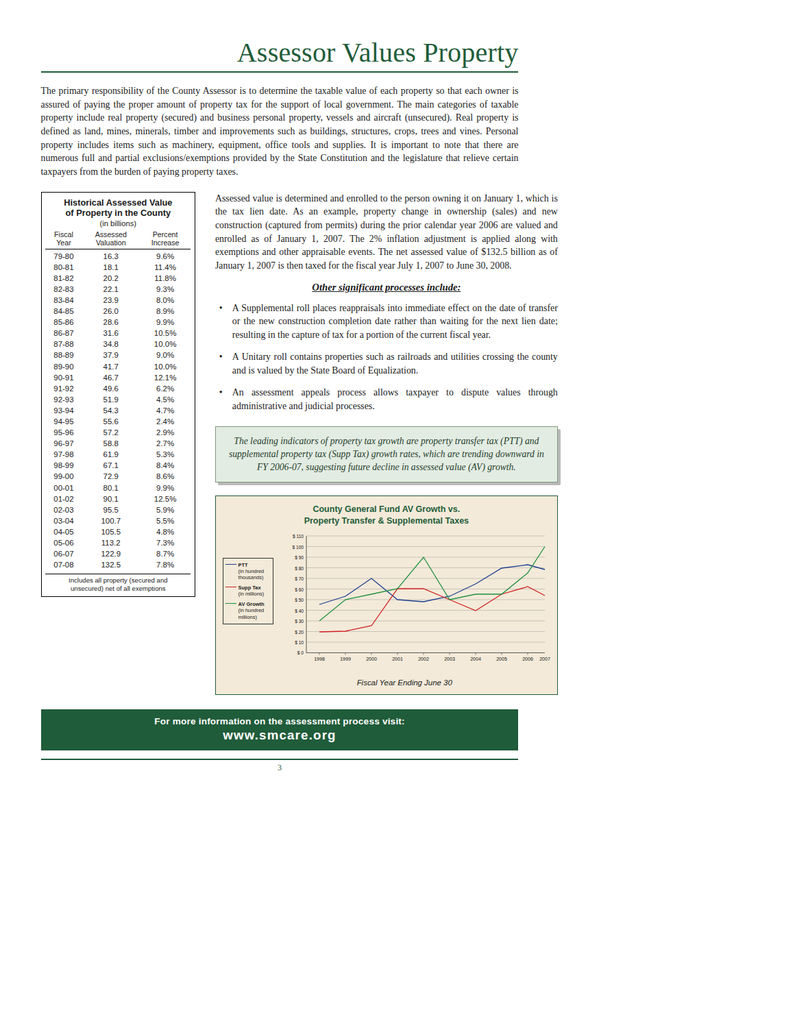Assessor Values Property
The primary responsibility of the County Assessor is to determine the taxable value of each property so that each owner is assured of paying the proper amount of property tax for the support of local government. The main categories of taxable property include real property (secured) and business personal property, vessels and aircraft (unsecured). Real property is defined as land, mines, minerals, timber and improvements such as buildings, structures, crops, trees and vines. Personal property includes items such as machinery, equipment, office tools and supplies. It is important to note that there are numerous full and partial exclusions/exemptions provided by the State Constitution and the legislature that relieve certain taxpayers from the burden of paying property taxes.
Historical Assessed Value
of Property in the County
(in billions)
| Fiscal Year | Assessed Valuation | Percent Increase |
| --- | --- | --- |
| 79-80 | 16.3 | 9.6% |
| 80-81 | 18.1 | 11.4% |
| 81-82 | 20.2 | 11.8% |
| 82-83 | 22.1 | 9.3% |
| 83-84 | 23.9 | 8.0% |
| 84-85 | 26.0 | 8.9% |
| 85-86 | 28.6 | 9.9% |
| 86-87 | 31.6 | 10.5% |
| 87-88 | 34.8 | 10.0% |
| 88-89 | 37.9 | 9.0% |
| 89-90 | 41.7 | 10.0% |
| 90-91 | 46.7 | 12.1% |
| 91-92 | 49.6 | 6.2% |
| 92-93 | 51.9 | 4.5% |
| 93-94 | 54.3 | 4.7% |
| 94-95 | 55.6 | 2.4% |
| 95-96 | 57.2 | 2.9% |
| 96-97 | 58.8 | 2.7% |
| 97-98 | 61.9 | 5.3% |
| 98-99 | 67.1 | 8.4% |
| 99-00 | 72.9 | 8.6% |
| 00-01 | 80.1 | 9.9% |
| 01-02 | 90.1 | 12.5% |
| 02-03 | 95.5 | 5.9% |
| 03-04 | 100.7 | 5.5% |
| 04-05 | 105.5 | 4.8% |
| 05-06 | 113.2 | 7.3% |
| 06-07 | 122.9 | 8.7% |
| 07-08 | 132.5 | 7.8% |
Includes all property (secured and
unsecured) net of all exemptions
Assessed value is determined and enrolled to the person owning it on January 1, which is the tax lien date. As an example, property change in ownership (sales) and new construction (captured from permits) during the prior calendar year 2006 are valued and enrolled as of January 1, 2007. The 2% inflation adjustment is applied along with exemptions and other appraisable events. The net assessed value of $132.5 billion as of January 1, 2007 is then taxed for the fiscal year July 1, 2007 to June 30, 2008.
Other significant processes include:
A Supplemental roll places reappraisals into immediate effect on the date of transfer or the new construction completion date rather than waiting for the next lien date; resulting in the capture of tax for a portion of the current fiscal year.
A Unitary roll contains properties such as railroads and utilities crossing the county and is valued by the State Board of Equalization.
An assessment appeals process allows taxpayer to dispute values through administrative and judicial processes.
The leading indicators of property tax growth are property transfer tax (PTT) and supplemental property tax (Supp Tax) growth rates, which are trending downward in FY 2006-07, suggesting future decline in assessed value (AV) growth.
County General Fund AV Growth vs.
Property Transfer & Supplemental Taxes
PTT(in hundred thousands)
Supp Tax(in millions)
AV Growth(in hundred millions)
$ 110 $ 100 $ 90 $ 80 $ 70 $ 60 $ 50 $ 40 $ 30 $ 20 $ 10 $ 0 1998 1999 2000 2001 2002 2003 2004 2005 2006 2007
Fiscal Year Ending June 30
For more information on the assessment process visit:
www.smcare.org
3